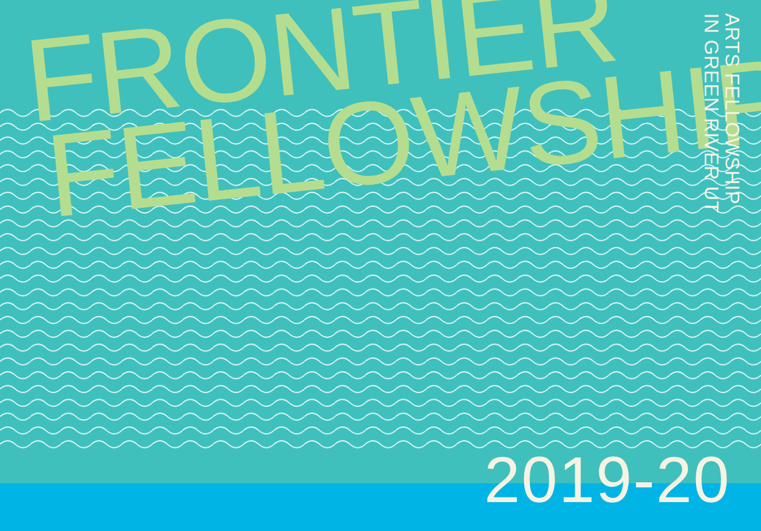Frontier
Fellowship
Arts Fellowship in Green River UT
2019-20